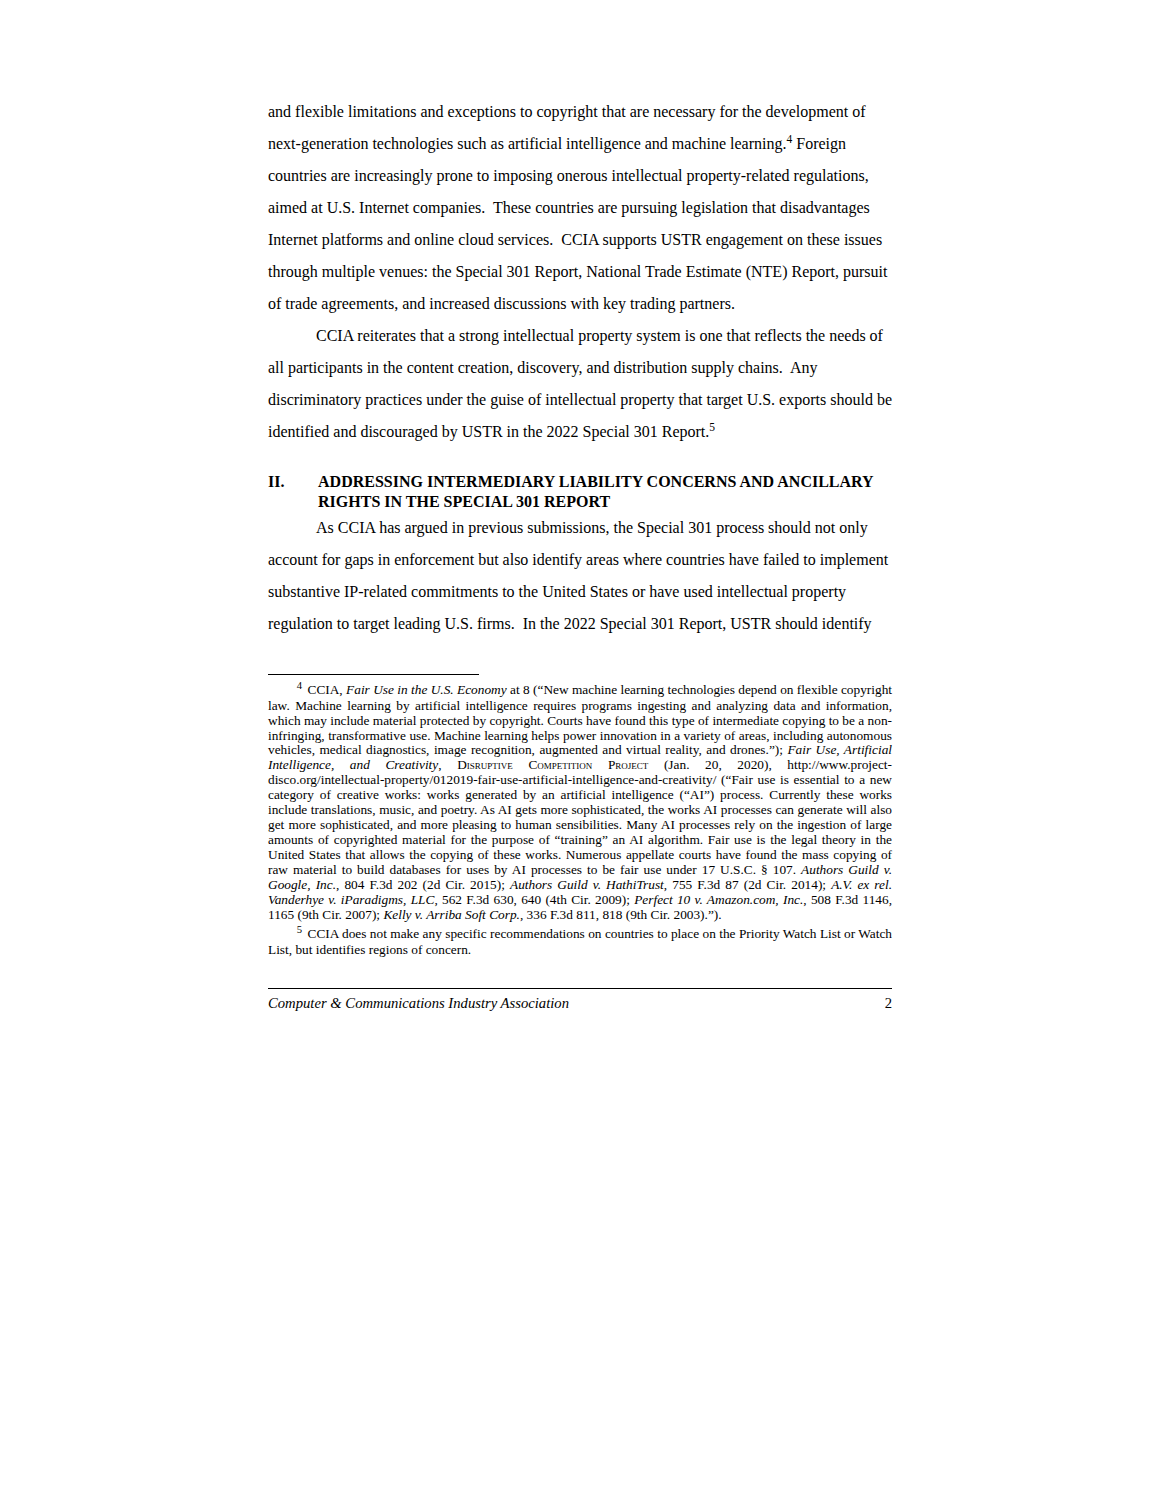and flexible limitations and exceptions to copyright that are necessary for the development of next-generation technologies such as artificial intelligence and machine learning.4 Foreign countries are increasingly prone to imposing onerous intellectual property-related regulations, aimed at U.S. Internet companies. These countries are pursuing legislation that disadvantages Internet platforms and online cloud services. CCIA supports USTR engagement on these issues through multiple venues: the Special 301 Report, National Trade Estimate (NTE) Report, pursuit of trade agreements, and increased discussions with key trading partners.
CCIA reiterates that a strong intellectual property system is one that reflects the needs of all participants in the content creation, discovery, and distribution supply chains. Any discriminatory practices under the guise of intellectual property that target U.S. exports should be identified and discouraged by USTR in the 2022 Special 301 Report.5
II. Addressing Intermediary Liability Concerns and Ancillary Rights in the Special 301 Report
As CCIA has argued in previous submissions, the Special 301 process should not only account for gaps in enforcement but also identify areas where countries have failed to implement substantive IP-related commitments to the United States or have used intellectual property regulation to target leading U.S. firms. In the 2022 Special 301 Report, USTR should identify
4 CCIA, Fair Use in the U.S. Economy at 8 (“New machine learning technologies depend on flexible copyright law. Machine learning by artificial intelligence requires programs ingesting and analyzing data and information, which may include material protected by copyright. Courts have found this type of intermediate copying to be a non-infringing, transformative use. Machine learning helps power innovation in a variety of areas, including autonomous vehicles, medical diagnostics, image recognition, augmented and virtual reality, and drones.”); Fair Use, Artificial Intelligence, and Creativity, Disruptive Competition Project (Jan. 20, 2020), http://www.project-disco.org/intellectual-property/012019-fair-use-artificial-intelligence-and-creativity/ (“Fair use is essential to a new category of creative works: works generated by an artificial intelligence (“AI”) process. Currently these works include translations, music, and poetry. As AI gets more sophisticated, the works AI processes can generate will also get more sophisticated, and more pleasing to human sensibilities. Many AI processes rely on the ingestion of large amounts of copyrighted material for the purpose of “training” an AI algorithm. Fair use is the legal theory in the United States that allows the copying of these works. Numerous appellate courts have found the mass copying of raw material to build databases for uses by AI processes to be fair use under 17 U.S.C. § 107. Authors Guild v. Google, Inc., 804 F.3d 202 (2d Cir. 2015); Authors Guild v. HathiTrust, 755 F.3d 87 (2d Cir. 2014); A.V. ex rel. Vanderhye v. iParadigms, LLC, 562 F.3d 630, 640 (4th Cir. 2009); Perfect 10 v. Amazon.com, Inc., 508 F.3d 1146, 1165 (9th Cir. 2007); Kelly v. Arriba Soft Corp., 336 F.3d 811, 818 (9th Cir. 2003).”).
5 CCIA does not make any specific recommendations on countries to place on the Priority Watch List or Watch List, but identifies regions of concern.
Computer & Communications Industry Association 2